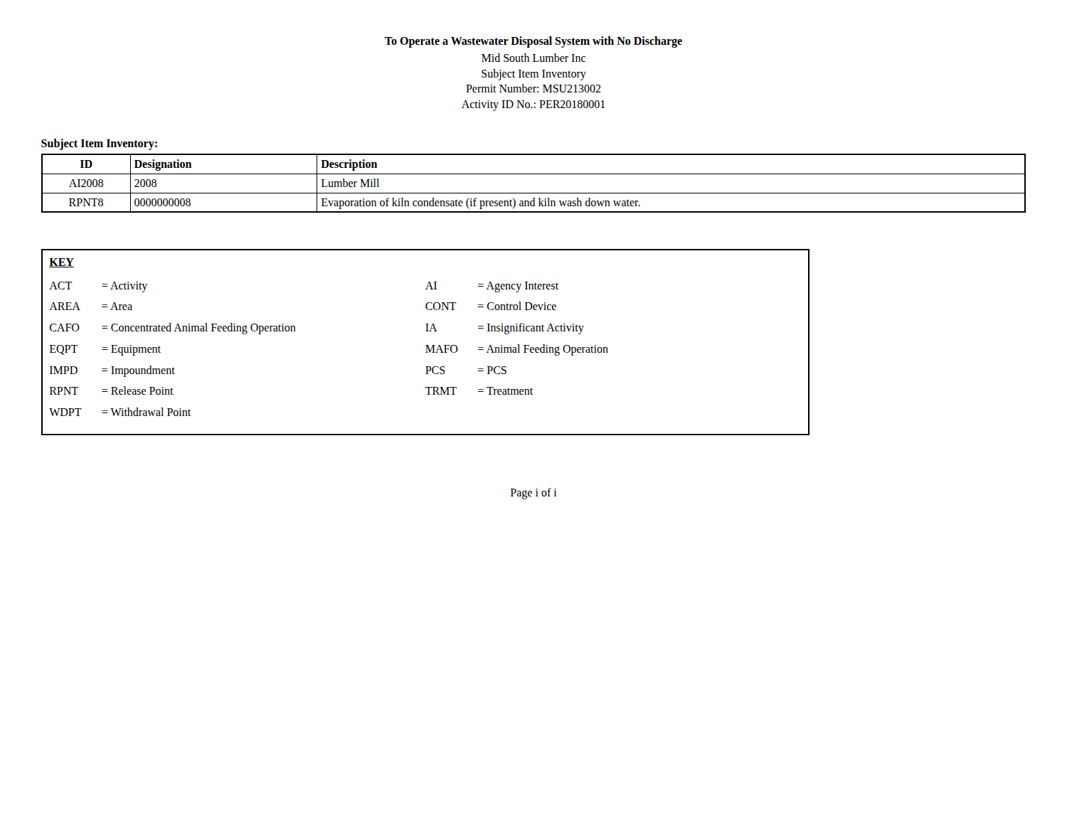To Operate a Wastewater Disposal System with No Discharge
Mid South Lumber Inc
Subject Item Inventory
Permit Number: MSU213002
Activity ID No.: PER20180001
Subject Item Inventory:
| ID | Designation | Description |
| --- | --- | --- |
| AI2008 | 2008 | Lumber Mill |
| RPNT8 | 0000000008 | Evaporation of kiln condensate (if present) and kiln wash down water. |
KEY
| ACT = Activity | AI = Agency Interest |
| AREA = Area | CONT = Control Device |
| CAFO = Concentrated Animal Feeding Operation | IA = Insignificant Activity |
| EQPT = Equipment | MAFO = Animal Feeding Operation |
| IMPD = Impoundment | PCS = PCS |
| RPNT = Release Point | TRMT = Treatment |
| WDPT = Withdrawal Point | |
Page i of i